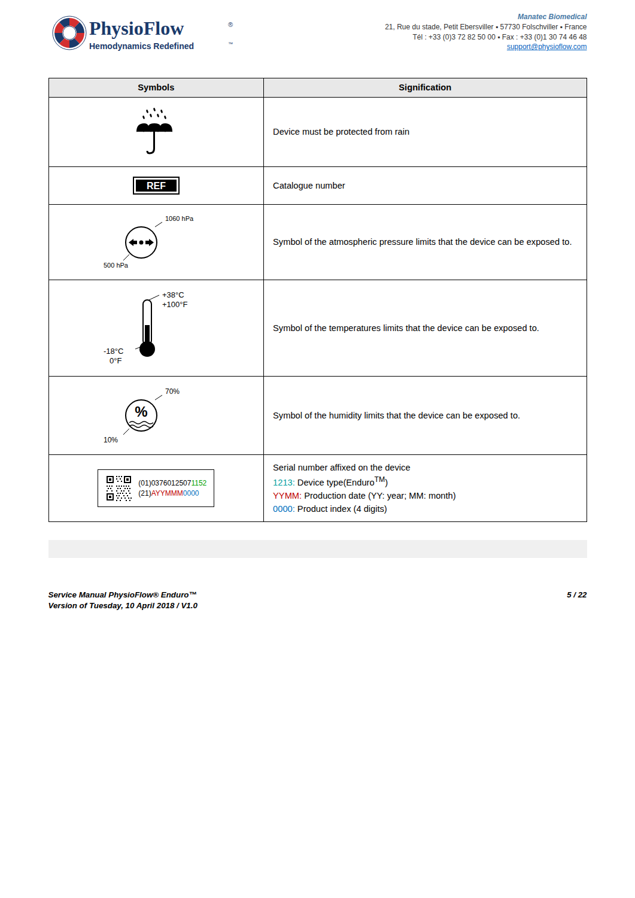PhysioFlow ® Hemodynamics Redefined ™
Manatec Biomedical
21, Rue du stade, Petit Ebersviller ▪ 57730 Folschviller ▪ France
Tél : +33 (0)3 72 82 50 00 ▪ Fax : +33 (0)1 30 74 46 48
support@physioflow.com
| Symbols | Signification |
| --- | --- |
| | Device must be protected from rain |
| REF | Catalogue number |
| 1060 hPa 500 hPa | Symbol of the atmospheric pressure limits that the device can be exposed to. |
| +38°C +100°F -18°C 0°F | Symbol of the temperatures limits that the device can be exposed to. |
| 70% % 10% | Symbol of the humidity limits that the device can be exposed to. |
| (01)0376012507 1152 (21) AYYMMM 0000 | Serial number affixed on the device 1213: Device type(Enduro TM ) YYMM: Production date (YY: year; MM: month) 0000: Product index (4 digits) |
Service Manual PhysioFlow® Enduro™
Version of Tuesday, 10 April 2018 / V1.0
5 / 22